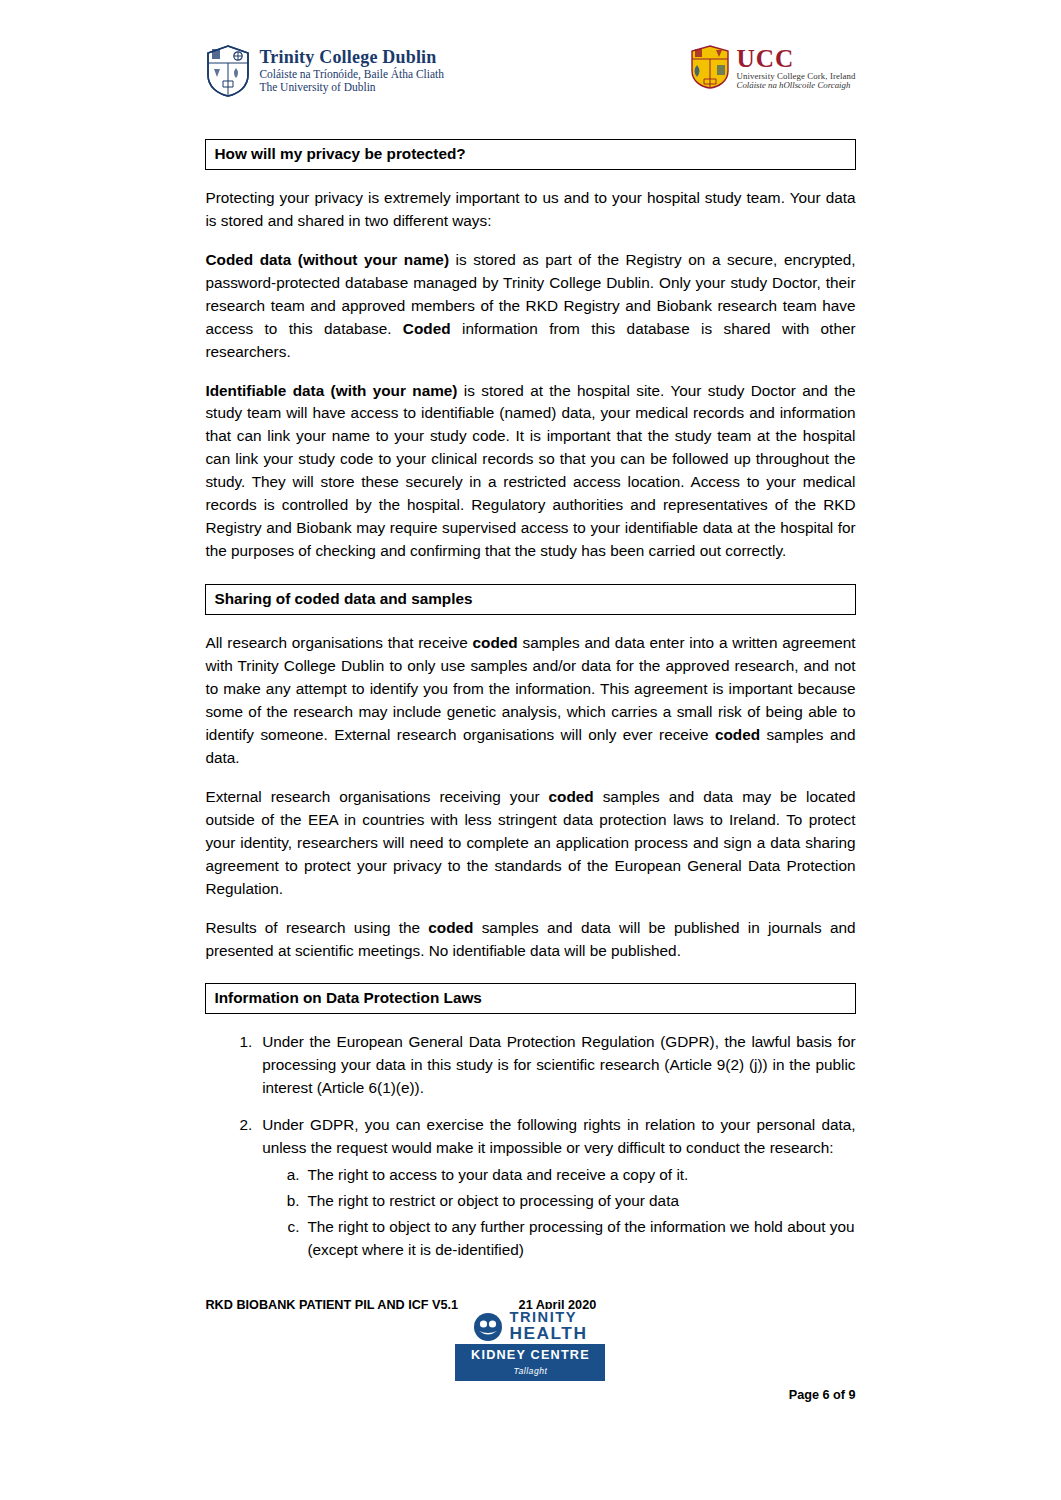Trinity College Dublin
Coláiste na Tríonóide, Baile Átha Cliath
The University of Dublin
UCC
University College Cork, Ireland
Coláiste na hOllscoile Corcaigh
How will my privacy be protected?
Protecting your privacy is extremely important to us and to your hospital study team. Your data is stored and shared in two different ways:
Coded data (without your name) is stored as part of the Registry on a secure, encrypted, password-protected database managed by Trinity College Dublin. Only your study Doctor, their research team and approved members of the RKD Registry and Biobank research team have access to this database. Coded information from this database is shared with other researchers.
Identifiable data (with your name) is stored at the hospital site. Your study Doctor and the study team will have access to identifiable (named) data, your medical records and information that can link your name to your study code. It is important that the study team at the hospital can link your study code to your clinical records so that you can be followed up throughout the study. They will store these securely in a restricted access location. Access to your medical records is controlled by the hospital. Regulatory authorities and representatives of the RKD Registry and Biobank may require supervised access to your identifiable data at the hospital for the purposes of checking and confirming that the study has been carried out correctly.
Sharing of coded data and samples
All research organisations that receive coded samples and data enter into a written agreement with Trinity College Dublin to only use samples and/or data for the approved research, and not to make any attempt to identify you from the information. This agreement is important because some of the research may include genetic analysis, which carries a small risk of being able to identify someone. External research organisations will only ever receive coded samples and data.
External research organisations receiving your coded samples and data may be located outside of the EEA in countries with less stringent data protection laws to Ireland. To protect your identity, researchers will need to complete an application process and sign a data sharing agreement to protect your privacy to the standards of the European General Data Protection Regulation.
Results of research using the coded samples and data will be published in journals and presented at scientific meetings. No identifiable data will be published.
Information on Data Protection Laws
Under the European General Data Protection Regulation (GDPR), the lawful basis for processing your data in this study is for scientific research (Article 9(2) (j)) in the public interest (Article 6(1)(e)).
Under GDPR, you can exercise the following rights in relation to your personal data, unless the request would make it impossible or very difficult to conduct the research:
The right to access to your data and receive a copy of it.
The right to restrict or object to processing of your data
The right to object to any further processing of the information we hold about you (except where it is de-identified)
RKD BIOBANK PATIENT PIL AND ICF V5.1 21 April 2020
TRINITY
HEALTH
KIDNEY CENTRE
Tallaght
Page 6 of 9